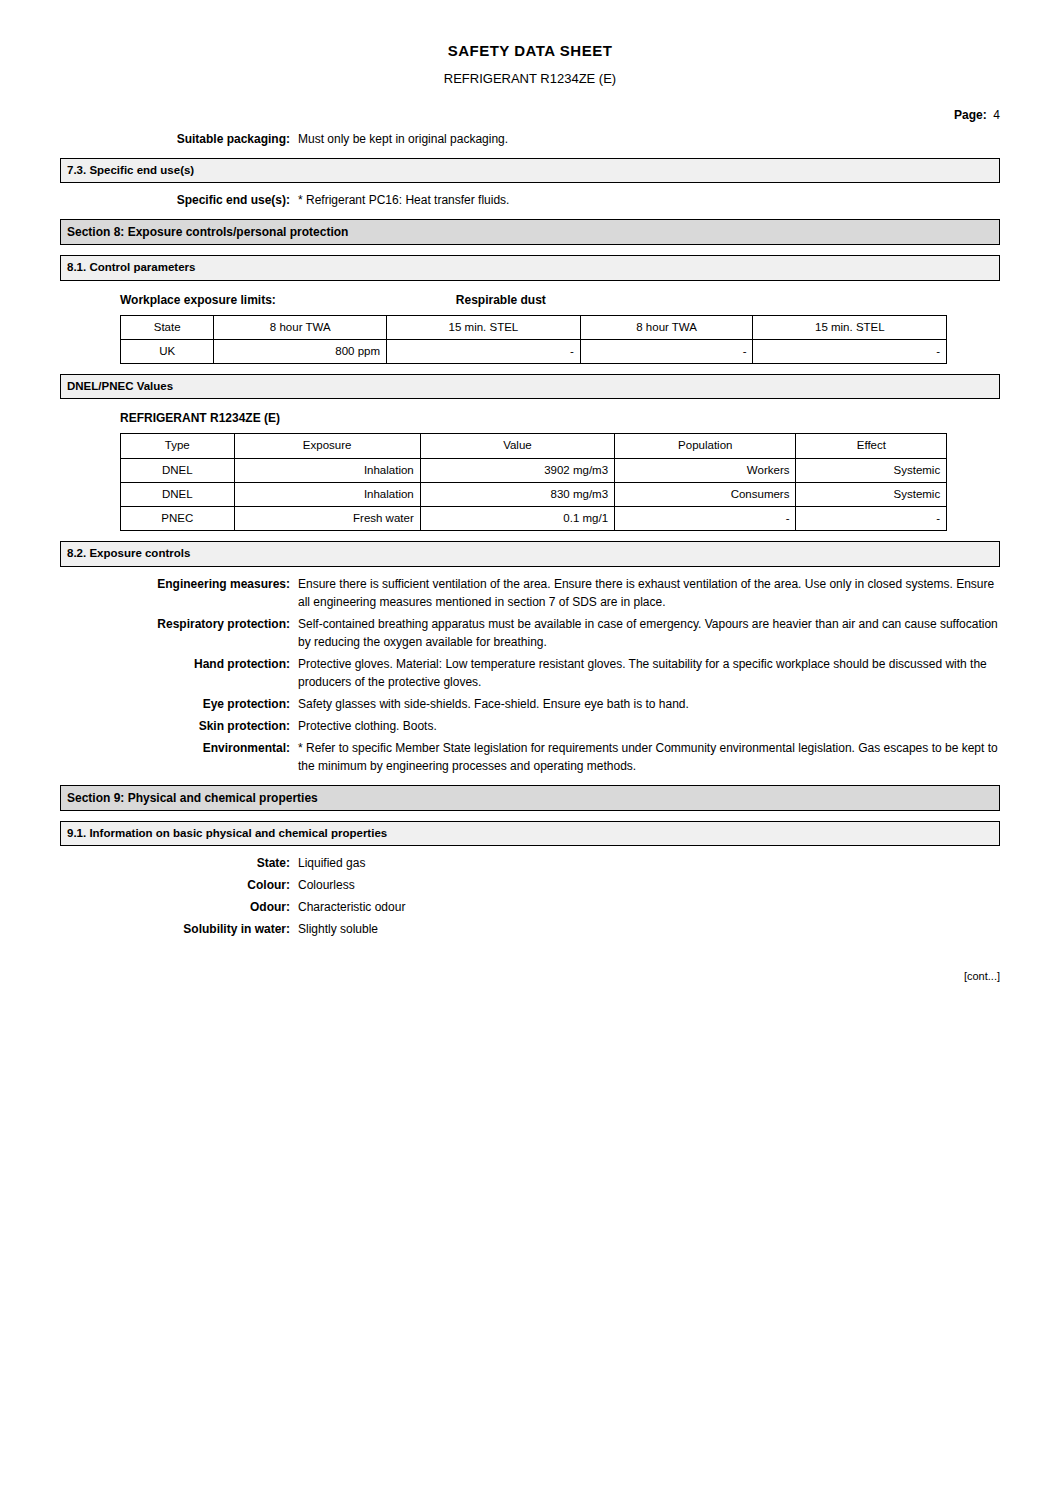SAFETY DATA SHEET
REFRIGERANT R1234ZE (E)
Page: 4
Suitable packaging:
Must only be kept in original packaging.
7.3. Specific end use(s)
Specific end use(s):
* Refrigerant PC16: Heat transfer fluids.
Section 8: Exposure controls/personal protection
8.1. Control parameters
Workplace exposure limits:Respirable dust
| State | 8 hour TWA | 15 min. STEL | 8 hour TWA | 15 min. STEL |
| --- | --- | --- | --- | --- |
| UK | 800 ppm | - | - | - |
DNEL/PNEC Values
REFRIGERANT R1234ZE (E)
| Type | Exposure | Value | Population | Effect |
| --- | --- | --- | --- | --- |
| DNEL | Inhalation | 3902 mg/m3 | Workers | Systemic |
| DNEL | Inhalation | 830 mg/m3 | Consumers | Systemic |
| PNEC | Fresh water | 0.1 mg/1 | - | - |
8.2. Exposure controls
Engineering measures:
Ensure there is sufficient ventilation of the area. Ensure there is exhaust ventilation of the area. Use only in closed systems. Ensure all engineering measures mentioned in section 7 of SDS are in place.
Respiratory protection:
Self-contained breathing apparatus must be available in case of emergency. Vapours are heavier than air and can cause suffocation by reducing the oxygen available for breathing.
Hand protection:
Protective gloves. Material: Low temperature resistant gloves. The suitability for a specific workplace should be discussed with the producers of the protective gloves.
Eye protection:
Safety glasses with side-shields. Face-shield. Ensure eye bath is to hand.
Skin protection:
Protective clothing. Boots.
Environmental:
* Refer to specific Member State legislation for requirements under Community environmental legislation. Gas escapes to be kept to the minimum by engineering processes and operating methods.
Section 9: Physical and chemical properties
9.1. Information on basic physical and chemical properties
State:
Liquified gas
Colour:
Colourless
Odour:
Characteristic odour
Solubility in water:
Slightly soluble
[cont...]